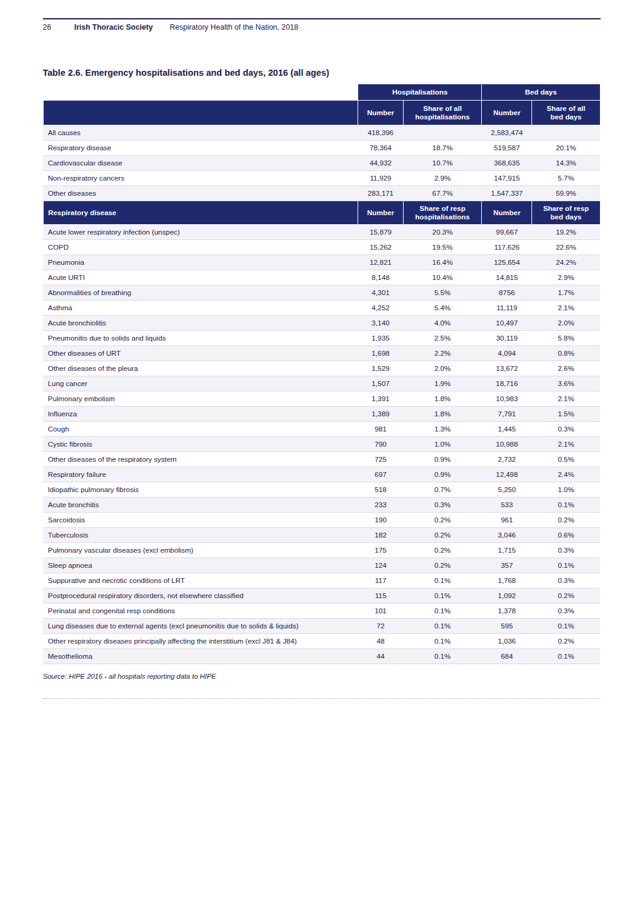26 Irish Thoracic Society Respiratory Health of the Nation, 2018
Table 2.6. Emergency hospitalisations and bed days, 2016 (all ages)
| | Hospitalisations | Bed days |
| --- | --- | --- |
| | Number | Share of all hospitalisations | Number | Share of all bed days |
| All causes | 418,396 | | 2,583,474 | |
| Respiratory disease | 78,364 | 18.7% | 519,587 | 20.1% |
| Cardiovascular disease | 44,932 | 10.7% | 368,635 | 14.3% |
| Non-respiratory cancers | 11,929 | 2.9% | 147,915 | 5.7% |
| Other diseases | 283,171 | 67.7% | 1,547,337 | 59.9% |
| Respiratory disease | Number | Share of resp hospitalisations | Number | Share of resp bed days |
| Acute lower respiratory infection (unspec) | 15,879 | 20.3% | 99,667 | 19.2% |
| COPD | 15,262 | 19.5% | 117,626 | 22.6% |
| Pneumonia | 12,821 | 16.4% | 125,654 | 24.2% |
| Acute URTI | 8,148 | 10.4% | 14,815 | 2.9% |
| Abnormalities of breathing | 4,301 | 5.5% | 8756 | 1.7% |
| Asthma | 4,252 | 5.4% | 11,119 | 2.1% |
| Acute bronchiolitis | 3,140 | 4.0% | 10,497 | 2.0% |
| Pneumonitis due to solids and liquids | 1,935 | 2.5% | 30,119 | 5.8% |
| Other diseases of URT | 1,698 | 2.2% | 4,094 | 0.8% |
| Other diseases of the pleura | 1,529 | 2.0% | 13,672 | 2.6% |
| Lung cancer | 1,507 | 1.9% | 18,716 | 3.6% |
| Pulmonary embolism | 1,391 | 1.8% | 10,983 | 2.1% |
| Influenza | 1,389 | 1.8% | 7,791 | 1.5% |
| Cough | 981 | 1.3% | 1,445 | 0.3% |
| Cystic fibrosis | 790 | 1.0% | 10,988 | 2.1% |
| Other diseases of the respiratory system | 725 | 0.9% | 2,732 | 0.5% |
| Respiratory failure | 697 | 0.9% | 12,498 | 2.4% |
| Idiopathic pulmonary fibrosis | 518 | 0.7% | 5,250 | 1.0% |
| Acute bronchitis | 233 | 0.3% | 533 | 0.1% |
| Sarcoidosis | 190 | 0.2% | 961 | 0.2% |
| Tuberculosis | 182 | 0.2% | 3,046 | 0.6% |
| Pulmonary vascular diseases (excl embolism) | 175 | 0.2% | 1,715 | 0.3% |
| Sleep apnoea | 124 | 0.2% | 357 | 0.1% |
| Suppurative and necrotic conditions of LRT | 117 | 0.1% | 1,768 | 0.3% |
| Postprocedural respiratory disorders, not elsewhere classified | 115 | 0.1% | 1,092 | 0.2% |
| Perinatal and congenital resp conditions | 101 | 0.1% | 1,378 | 0.3% |
| Lung diseases due to external agents (excl pneumonitis due to solids & liquids) | 72 | 0.1% | 595 | 0.1% |
| Other respiratory diseases principally affecting the interstitium (excl J81 & J84) | 48 | 0.1% | 1,036 | 0.2% |
| Mesothelioma | 44 | 0.1% | 684 | 0.1% |
Source: HIPE 2016 - all hospitals reporting data to HIPE